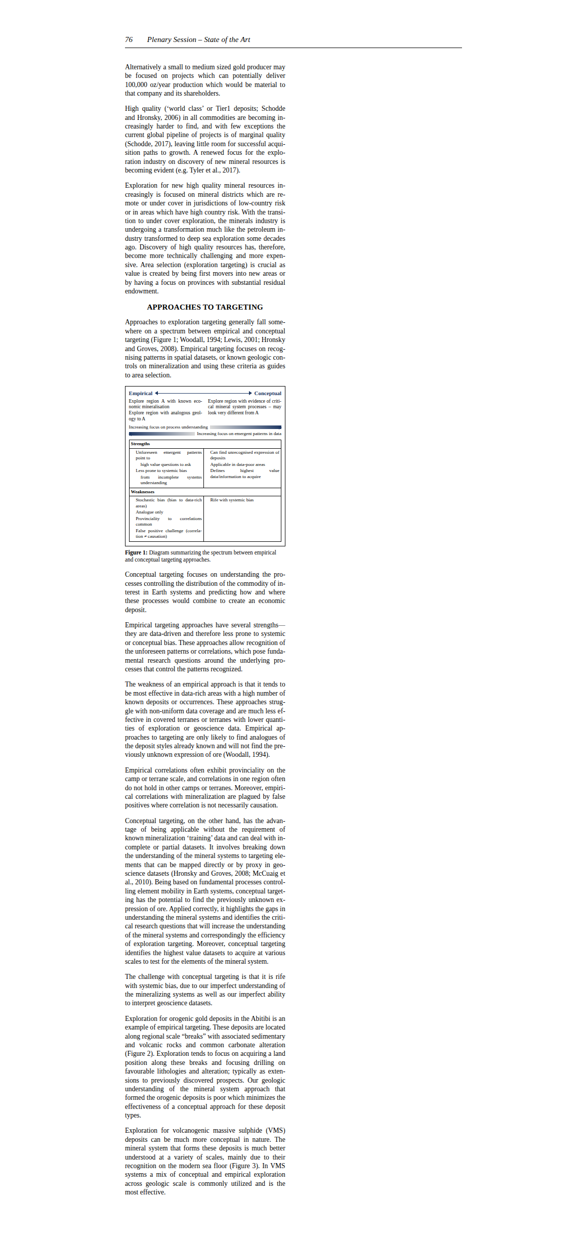76 Plenary Session – State of the Art
Alternatively a small to medium sized gold producer may be focused on projects which can potentially deliver 100,000 oz/year production which would be material to that company and its shareholders.
High quality (‘world class’ or Tier1 deposits; Schodde and Hronsky, 2006) in all commodities are becoming increasingly harder to find, and with few exceptions the current global pipeline of projects is of marginal quality (Schodde, 2017), leaving little room for successful acquisition paths to growth. A renewed focus for the exploration industry on discovery of new mineral resources is becoming evident (e.g. Tyler et al., 2017).
Exploration for new high quality mineral resources increasingly is focused on mineral districts which are remote or under cover in jurisdictions of low-country risk or in areas which have high country risk. With the transition to under cover exploration, the minerals industry is undergoing a transformation much like the petroleum industry transformed to deep sea exploration some decades ago. Discovery of high quality resources has, therefore, become more technically challenging and more expensive. Area selection (exploration targeting) is crucial as value is created by being first movers into new areas or by having a focus on provinces with substantial residual endowment.
Approaches to Targeting
Approaches to exploration targeting generally fall somewhere on a spectrum between empirical and conceptual targeting (Figure 1; Woodall, 1994; Lewis, 2001; Hronsky and Groves, 2008). Empirical targeting focuses on recognising patterns in spatial datasets, or known geologic controls on mineralization and using these criteria as guides to area selection.
Empirical Conceptual
Explore region A with known economic mineralisation
Explore region with analogous geology to A
Explore region with evidence of critical mineral system processes – may look very different from A
Increasing focus on process understanding
Increasing focus on emergent patterns in data
| Strengths |
| Unforeseen emergent patterns point to high value questions to ask Less prone to systemic bias from incomplete systems understanding | Can find unrecognised expression of deposits Applicable in data-poor areas Defines highest value data/information to acquire |
| Weaknesses |
| Stochastic bias (bias to data-rich areas) Analogue only Provinciality to correlations common False positive challenge (correlation ≠ causation) | Rife with systemic bias |
Figure 1: Diagram summarizing the spectrum between empirical and conceptual targeting approaches.
Conceptual targeting focuses on understanding the processes controlling the distribution of the commodity of interest in Earth systems and predicting how and where these processes would combine to create an economic deposit.
Empirical targeting approaches have several strengths—they are data-driven and therefore less prone to systemic or conceptual bias. These approaches allow recognition of the unforeseen patterns or correlations, which pose fundamental research questions around the underlying processes that control the patterns recognized.
The weakness of an empirical approach is that it tends to be most effective in data-rich areas with a high number of known deposits or occurrences. These approaches struggle with non-uniform data coverage and are much less effective in covered terranes or terranes with lower quantities of exploration or geoscience data. Empirical approaches to targeting are only likely to find analogues of the deposit styles already known and will not find the previously unknown expression of ore (Woodall, 1994).
Empirical correlations often exhibit provinciality on the camp or terrane scale, and correlations in one region often do not hold in other camps or terranes. Moreover, empirical correlations with mineralization are plagued by false positives where correlation is not necessarily causation.
Conceptual targeting, on the other hand, has the advantage of being applicable without the requirement of known mineralization ‘training’ data and can deal with incomplete or partial datasets. It involves breaking down the understanding of the mineral systems to targeting elements that can be mapped directly or by proxy in geoscience datasets (Hronsky and Groves, 2008; McCuaig et al., 2010). Being based on fundamental processes controlling element mobility in Earth systems, conceptual targeting has the potential to find the previously unknown expression of ore. Applied correctly, it highlights the gaps in understanding the mineral systems and identifies the critical research questions that will increase the understanding of the mineral systems and correspondingly the efficiency of exploration targeting. Moreover, conceptual targeting identifies the highest value datasets to acquire at various scales to test for the elements of the mineral system.
The challenge with conceptual targeting is that it is rife with systemic bias, due to our imperfect understanding of the mineralizing systems as well as our imperfect ability to interpret geoscience datasets.
Exploration for orogenic gold deposits in the Abitibi is an example of empirical targeting. These deposits are located along regional scale “breaks” with associated sedimentary and volcanic rocks and common carbonate alteration (Figure 2). Exploration tends to focus on acquiring a land position along these breaks and focusing drilling on favourable lithologies and alteration; typically as extensions to previously discovered prospects. Our geologic understanding of the mineral system approach that formed the orogenic deposits is poor which minimizes the effectiveness of a conceptual approach for these deposit types.
Exploration for volcanogenic massive sulphide (VMS) deposits can be much more conceptual in nature. The mineral system that forms these deposits is much better understood at a variety of scales, mainly due to their recognition on the modern sea floor (Figure 3). In VMS systems a mix of conceptual and empirical exploration across geologic scale is commonly utilized and is the most effective.